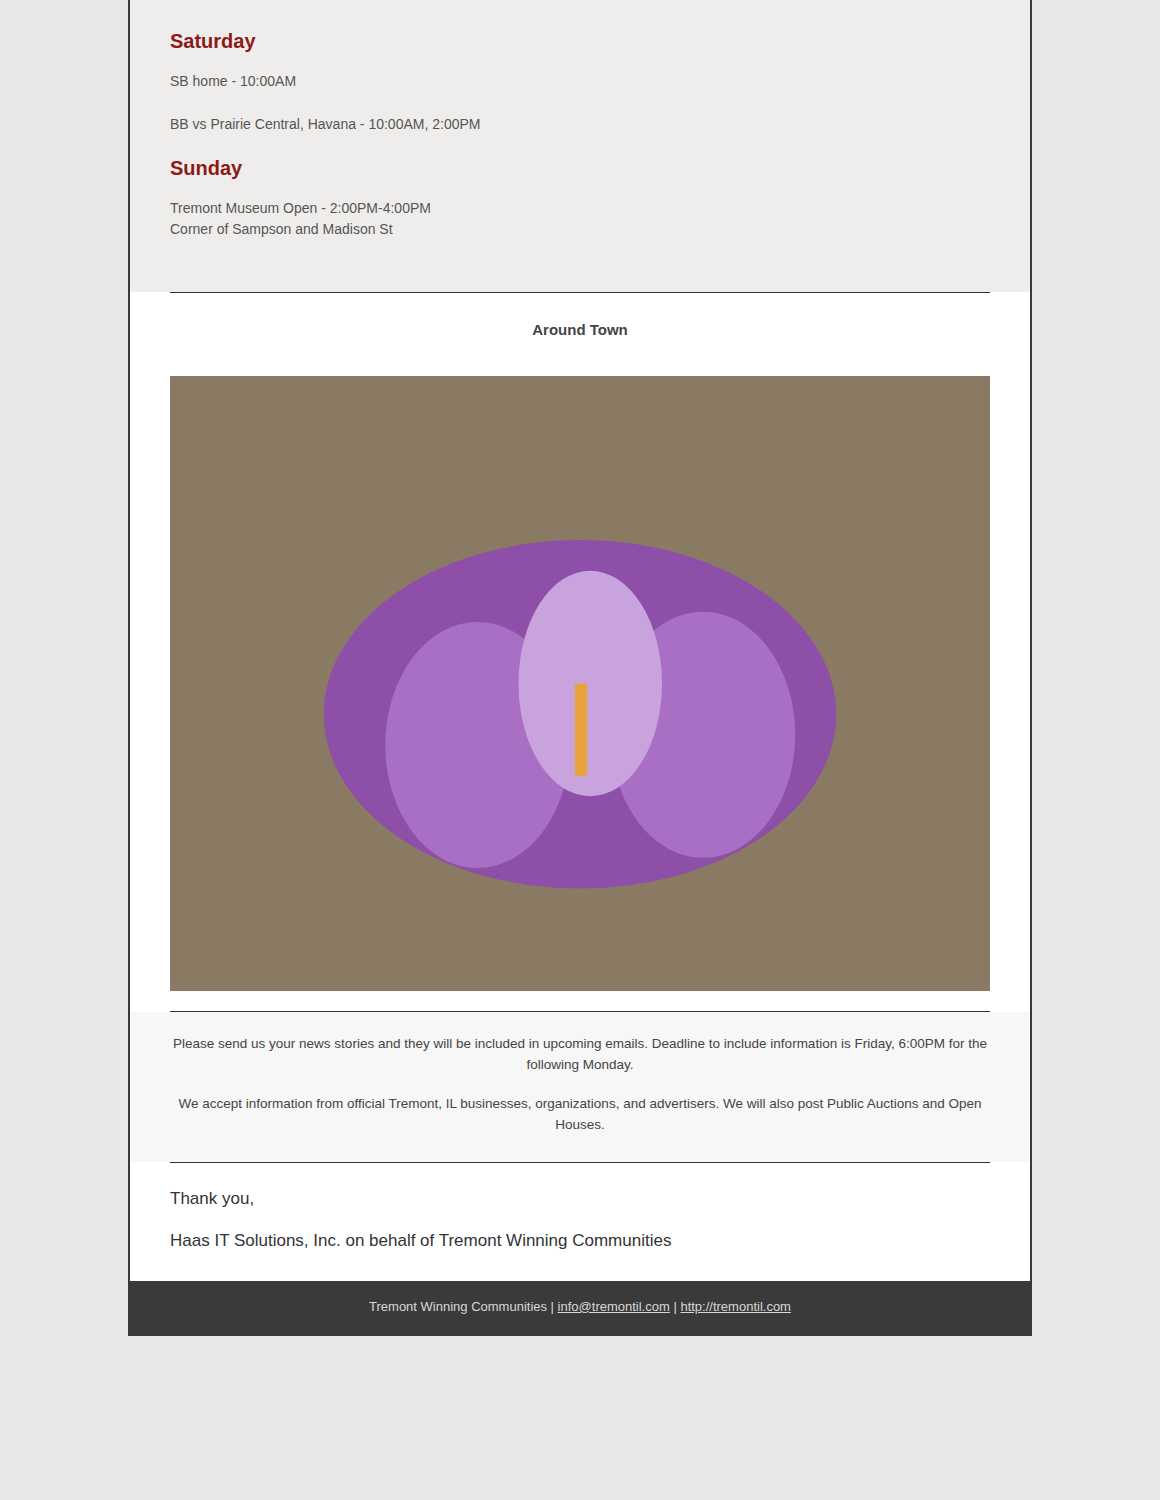Saturday
SB home - 10:00AM
BB vs Prairie Central, Havana - 10:00AM, 2:00PM
Sunday
Tremont Museum Open - 2:00PM-4:00PM
Corner of Sampson and Madison St
Around Town
Please send us your news stories and they will be included in upcoming emails. Deadline to include information is Friday, 6:00PM for the following Monday.
We accept information from official Tremont, IL businesses, organizations, and advertisers. We will also post Public Auctions and Open Houses.
Thank you,
Haas IT Solutions, Inc. on behalf of Tremont Winning Communities
Tremont Winning Communities | info@tremontil.com | http://tremontil.com